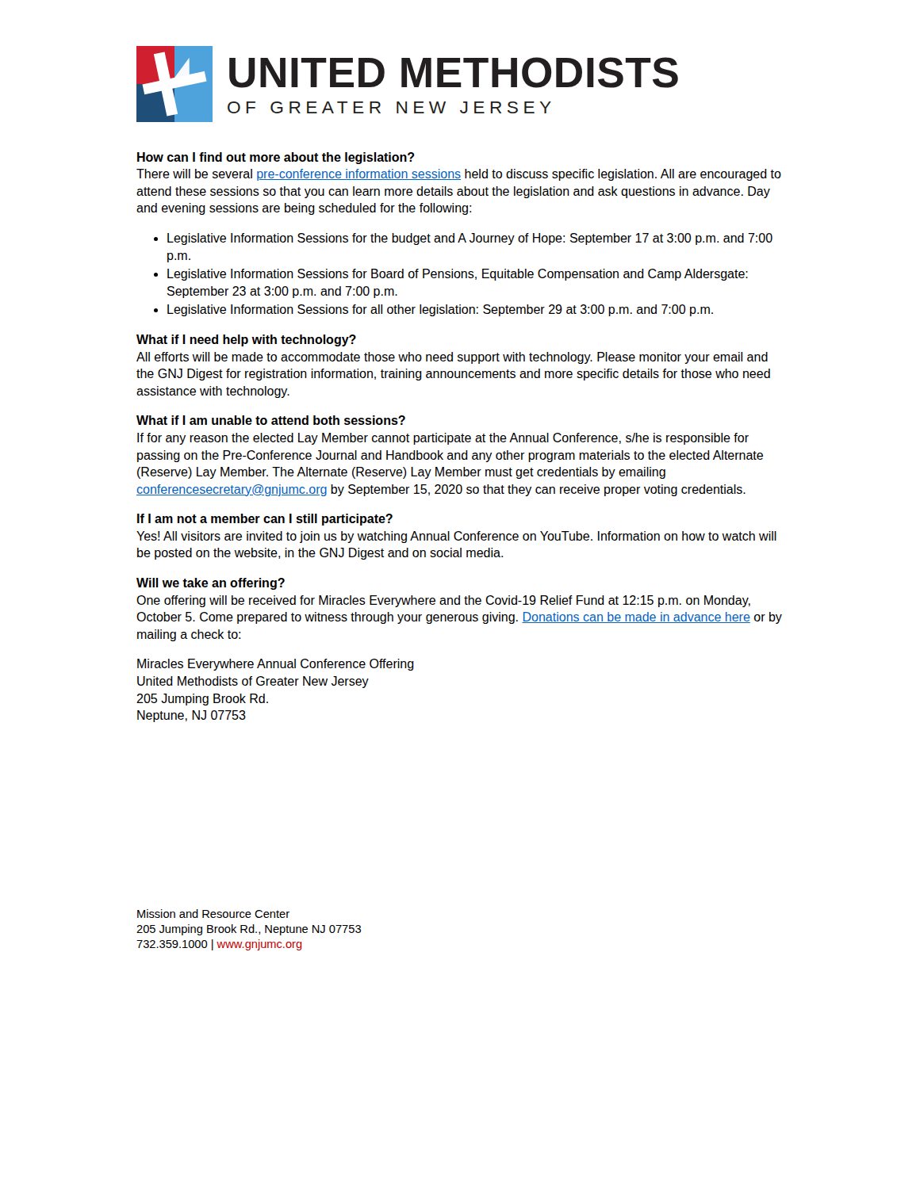United Methodists
of Greater New Jersey
How can I find out more about the legislation?
There will be several pre-conference information sessions held to discuss specific legislation. All are encouraged to attend these sessions so that you can learn more details about the legislation and ask questions in advance. Day and evening sessions are being scheduled for the following:
Legislative Information Sessions for the budget and A Journey of Hope: September 17 at 3:00 p.m. and 7:00 p.m.
Legislative Information Sessions for Board of Pensions, Equitable Compensation and Camp Aldersgate: September 23 at 3:00 p.m. and 7:00 p.m.
Legislative Information Sessions for all other legislation: September 29 at 3:00 p.m. and 7:00 p.m.
What if I need help with technology?
All efforts will be made to accommodate those who need support with technology. Please monitor your email and the GNJ Digest for registration information, training announcements and more specific details for those who need assistance with technology.
What if I am unable to attend both sessions?
If for any reason the elected Lay Member cannot participate at the Annual Conference, s/he is responsible for passing on the Pre-Conference Journal and Handbook and any other program materials to the elected Alternate (Reserve) Lay Member. The Alternate (Reserve) Lay Member must get credentials by emailing conferencesecretary@gnjumc.org by September 15, 2020 so that they can receive proper voting credentials.
If I am not a member can I still participate?
Yes! All visitors are invited to join us by watching Annual Conference on YouTube. Information on how to watch will be posted on the website, in the GNJ Digest and on social media.
Will we take an offering?
One offering will be received for Miracles Everywhere and the Covid-19 Relief Fund at 12:15 p.m. on Monday, October 5. Come prepared to witness through your generous giving. Donations can be made in advance here or by mailing a check to:
Miracles Everywhere Annual Conference Offering
United Methodists of Greater New Jersey
205 Jumping Brook Rd.
Neptune, NJ 07753
Mission and Resource Center
205 Jumping Brook Rd., Neptune NJ 07753
732.359.1000 | www.gnjumc.org